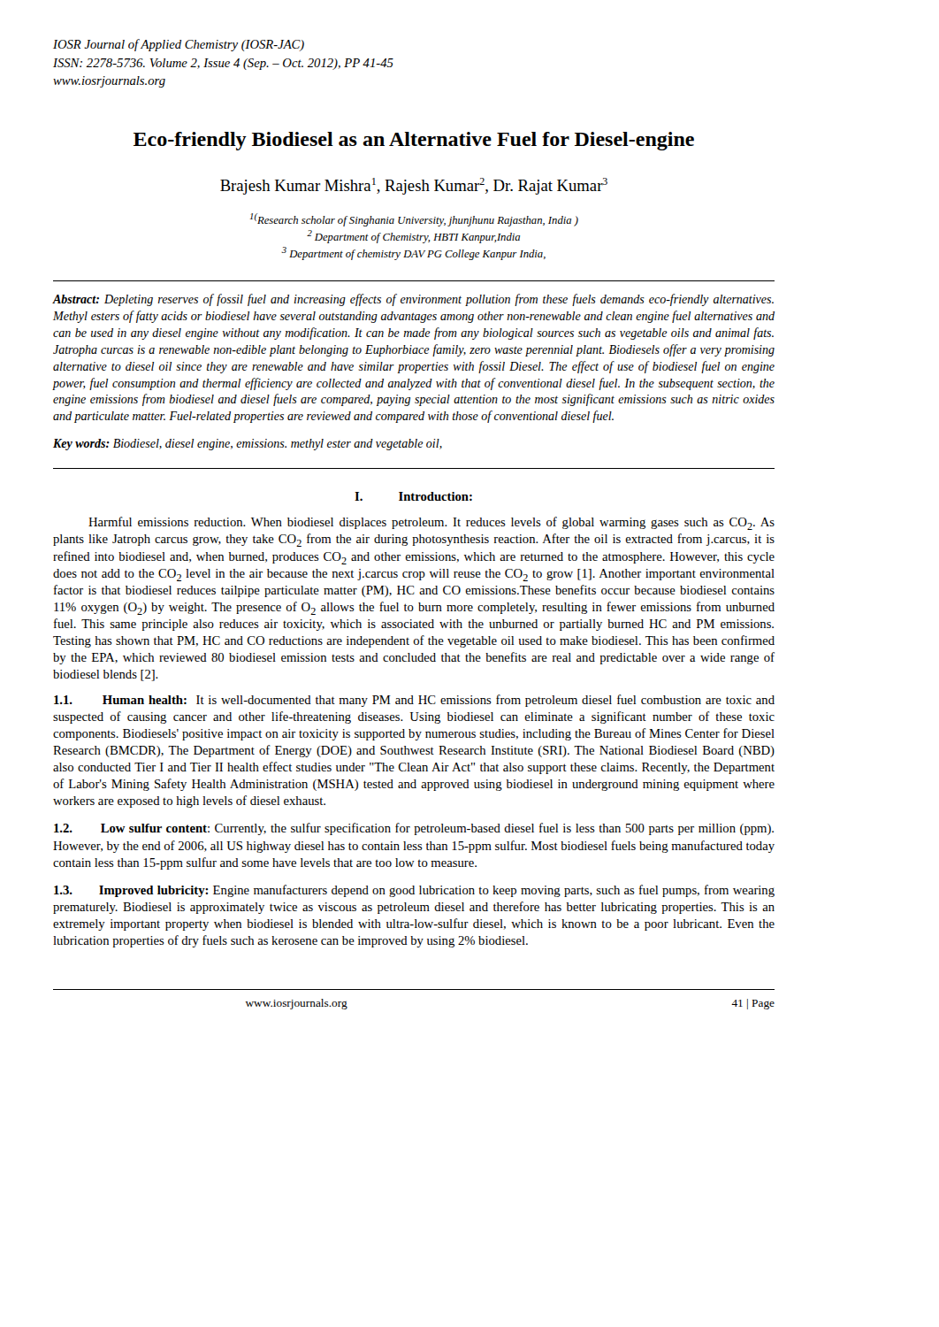IOSR Journal of Applied Chemistry (IOSR-JAC)
ISSN: 2278-5736. Volume 2, Issue 4 (Sep. – Oct. 2012), PP 41-45
www.iosrjournals.org
Eco-friendly Biodiesel as an Alternative Fuel for Diesel-engine
Brajesh Kumar Mishra1, Rajesh Kumar2, Dr. Rajat Kumar3
1(Research scholar of Singhania University, jhunjhunu Rajasthan, India )
2 Department of Chemistry, HBTI Kanpur,India
3 Department of chemistry DAV PG College Kanpur India,
Abstract: Depleting reserves of fossil fuel and increasing effects of environment pollution from these fuels demands eco-friendly alternatives. Methyl esters of fatty acids or biodiesel have several outstanding advantages among other non-renewable and clean engine fuel alternatives and can be used in any diesel engine without any modification. It can be made from any biological sources such as vegetable oils and animal fats. Jatropha curcas is a renewable non-edible plant belonging to Euphorbiace family, zero waste perennial plant. Biodiesels offer a very promising alternative to diesel oil since they are renewable and have similar properties with fossil Diesel. The effect of use of biodiesel fuel on engine power, fuel consumption and thermal efficiency are collected and analyzed with that of conventional diesel fuel. In the subsequent section, the engine emissions from biodiesel and diesel fuels are compared, paying special attention to the most significant emissions such as nitric oxides and particulate matter. Fuel-related properties are reviewed and compared with those of conventional diesel fuel.
Key words: Biodiesel, diesel engine, emissions. methyl ester and vegetable oil,
I. Introduction:
Harmful emissions reduction. When biodiesel displaces petroleum. It reduces levels of global warming gases such as CO2. As plants like Jatroph carcus grow, they take CO2 from the air during photosynthesis reaction. After the oil is extracted from j.carcus, it is refined into biodiesel and, when burned, produces CO2 and other emissions, which are returned to the atmosphere. However, this cycle does not add to the CO2 level in the air because the next j.carcus crop will reuse the CO2 to grow [1]. Another important environmental factor is that biodiesel reduces tailpipe particulate matter (PM), HC and CO emissions.These benefits occur because biodiesel contains 11% oxygen (O2) by weight. The presence of O2 allows the fuel to burn more completely, resulting in fewer emissions from unburned fuel. This same principle also reduces air toxicity, which is associated with the unburned or partially burned HC and PM emissions. Testing has shown that PM, HC and CO reductions are independent of the vegetable oil used to make biodiesel. This has been confirmed by the EPA, which reviewed 80 biodiesel emission tests and concluded that the benefits are real and predictable over a wide range of biodiesel blends [2].
1.1. Human health: It is well-documented that many PM and HC emissions from petroleum diesel fuel combustion are toxic and suspected of causing cancer and other life-threatening diseases. Using biodiesel can eliminate a significant number of these toxic components. Biodiesels' positive impact on air toxicity is supported by numerous studies, including the Bureau of Mines Center for Diesel Research (BMCDR), The Department of Energy (DOE) and Southwest Research Institute (SRI). The National Biodiesel Board (NBD) also conducted Tier I and Tier II health effect studies under "The Clean Air Act" that also support these claims. Recently, the Department of Labor's Mining Safety Health Administration (MSHA) tested and approved using biodiesel in underground mining equipment where workers are exposed to high levels of diesel exhaust.
1.2. Low sulfur content: Currently, the sulfur specification for petroleum-based diesel fuel is less than 500 parts per million (ppm). However, by the end of 2006, all US highway diesel has to contain less than 15-ppm sulfur. Most biodiesel fuels being manufactured today contain less than 15-ppm sulfur and some have levels that are too low to measure.
1.3. Improved lubricity: Engine manufacturers depend on good lubrication to keep moving parts, such as fuel pumps, from wearing prematurely. Biodiesel is approximately twice as viscous as petroleum diesel and therefore has better lubricating properties. This is an extremely important property when biodiesel is blended with ultra-low-sulfur diesel, which is known to be a poor lubricant. Even the lubrication properties of dry fuels such as kerosene can be improved by using 2% biodiesel.
www.iosrjournals.org 41 | Page